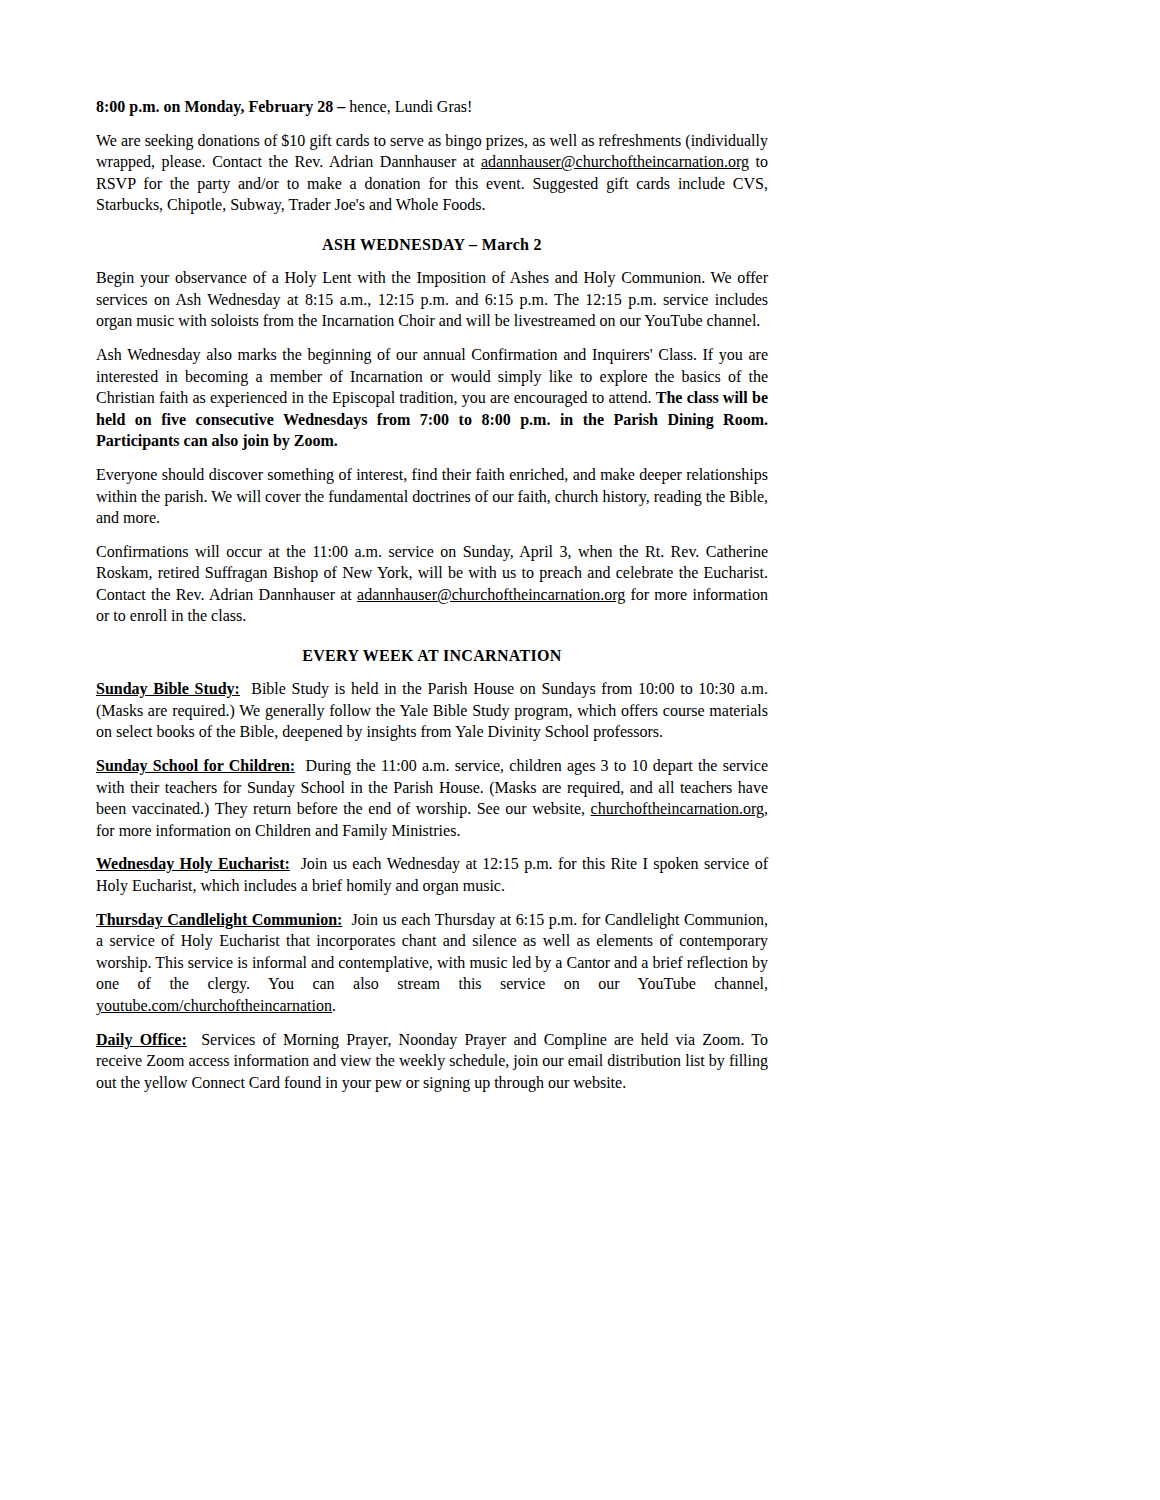8:00 p.m. on Monday, February 28 – hence, Lundi Gras!
We are seeking donations of $10 gift cards to serve as bingo prizes, as well as refreshments (individually wrapped, please. Contact the Rev. Adrian Dannhauser at adannhauser@churchoftheincarnation.org to RSVP for the party and/or to make a donation for this event. Suggested gift cards include CVS, Starbucks, Chipotle, Subway, Trader Joe's and Whole Foods.
ASH WEDNESDAY – March 2
Begin your observance of a Holy Lent with the Imposition of Ashes and Holy Communion. We offer services on Ash Wednesday at 8:15 a.m., 12:15 p.m. and 6:15 p.m. The 12:15 p.m. service includes organ music with soloists from the Incarnation Choir and will be livestreamed on our YouTube channel.
Ash Wednesday also marks the beginning of our annual Confirmation and Inquirers' Class. If you are interested in becoming a member of Incarnation or would simply like to explore the basics of the Christian faith as experienced in the Episcopal tradition, you are encouraged to attend. The class will be held on five consecutive Wednesdays from 7:00 to 8:00 p.m. in the Parish Dining Room. Participants can also join by Zoom.
Everyone should discover something of interest, find their faith enriched, and make deeper relationships within the parish. We will cover the fundamental doctrines of our faith, church history, reading the Bible, and more.
Confirmations will occur at the 11:00 a.m. service on Sunday, April 3, when the Rt. Rev. Catherine Roskam, retired Suffragan Bishop of New York, will be with us to preach and celebrate the Eucharist. Contact the Rev. Adrian Dannhauser at adannhauser@churchoftheincarnation.org for more information or to enroll in the class.
EVERY WEEK AT INCARNATION
Sunday Bible Study: Bible Study is held in the Parish House on Sundays from 10:00 to 10:30 a.m. (Masks are required.) We generally follow the Yale Bible Study program, which offers course materials on select books of the Bible, deepened by insights from Yale Divinity School professors.
Sunday School for Children: During the 11:00 a.m. service, children ages 3 to 10 depart the service with their teachers for Sunday School in the Parish House. (Masks are required, and all teachers have been vaccinated.) They return before the end of worship. See our website, churchoftheincarnation.org, for more information on Children and Family Ministries.
Wednesday Holy Eucharist: Join us each Wednesday at 12:15 p.m. for this Rite I spoken service of Holy Eucharist, which includes a brief homily and organ music.
Thursday Candlelight Communion: Join us each Thursday at 6:15 p.m. for Candlelight Communion, a service of Holy Eucharist that incorporates chant and silence as well as elements of contemporary worship. This service is informal and contemplative, with music led by a Cantor and a brief reflection by one of the clergy. You can also stream this service on our YouTube channel, youtube.com/churchoftheincarnation.
Daily Office: Services of Morning Prayer, Noonday Prayer and Compline are held via Zoom. To receive Zoom access information and view the weekly schedule, join our email distribution list by filling out the yellow Connect Card found in your pew or signing up through our website.